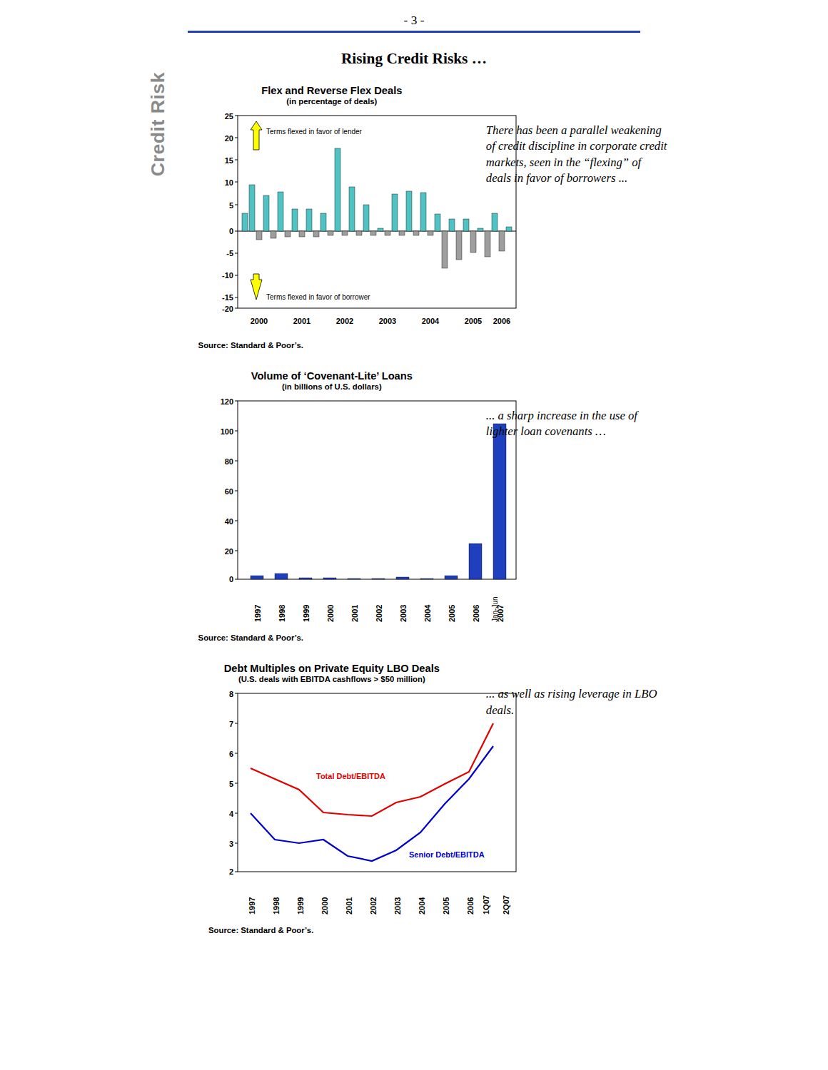- 3 -
Credit Risk
Rising Credit Risks …
Flex and Reverse Flex Deals
(in percentage of deals)
25 20 15 10 5 0 -5 -10 -15 -20 Terms flexed in favor of lender Terms flexed in favor of borrower 2000 2001 2002 2003 2004 2005 2006
Source: Standard & Poor’s.
There has been a parallel weakening of credit discipline in corporate credit markets, seen in the “flexing” of deals in favor of borrowers ...
Volume of ‘Covenant-Lite’ Loans
(in billions of U.S. dollars)
120 100 80 60 40 20 0 1997 1998 1999 2000 2001 2002 2003 2004 2005 2006 2007 Jan-Jun
Source: Standard & Poor’s.
... a sharp increase in the use of lighter loan covenants …
Debt Multiples on Private Equity LBO Deals
(U.S. deals with EBITDA cashflows > $50 million)
8 7 6 5 4 3 2 Total Debt/EBITDA Senior Debt/EBITDA 1997 1998 1999 2000 2001 2002 2003 2004 2005 2006 1Q07 2Q07
Source: Standard & Poor’s.
... as well as rising leverage in LBO deals.